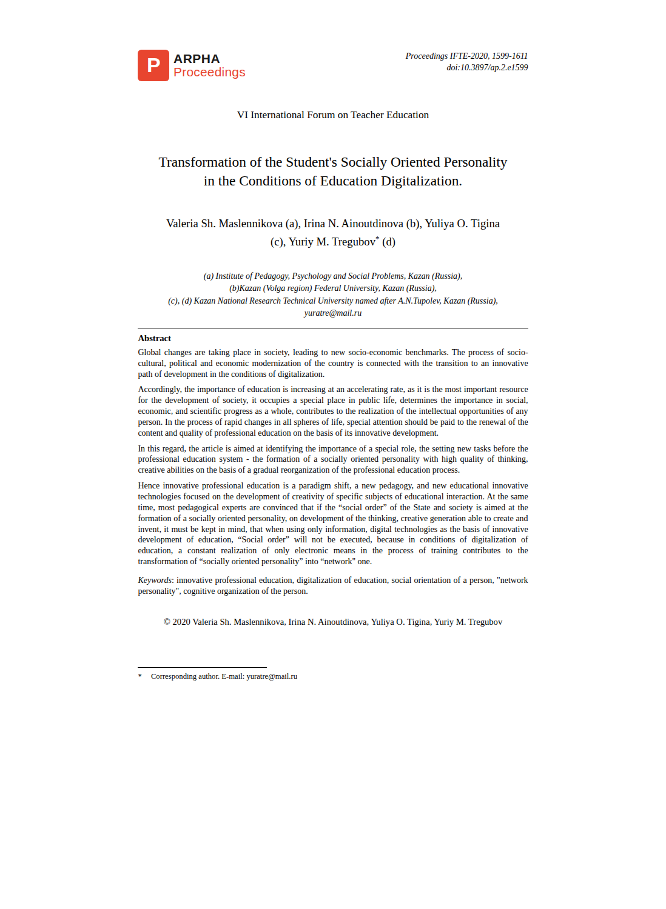ARPHA Proceedings
Proceedings IFTE-2020, 1599-1611
doi:10.3897/ap.2.e1599
VI International Forum on Teacher Education
Transformation of the Student's Socially Oriented Personality
in the Conditions of Education Digitalization.
Valeria Sh. Maslennikova (a), Irina N. Ainoutdinova (b), Yuliya O. Tigina
(c), Yuriy M. Tregubov* (d)
(a) Institute of Pedagogy, Psychology and Social Problems, Kazan (Russia),
(b)Kazan (Volga region) Federal University, Kazan (Russia),
(c), (d) Kazan National Research Technical University named after A.N.Tupolev, Kazan (Russia),
yuratre@mail.ru
Abstract
Global changes are taking place in society, leading to new socio-economic benchmarks. The process of socio-cultural, political and economic modernization of the country is connected with the transition to an innovative path of development in the conditions of digitalization.
Accordingly, the importance of education is increasing at an accelerating rate, as it is the most important resource for the development of society, it occupies a special place in public life, determines the importance in social, economic, and scientific progress as a whole, contributes to the realization of the intellectual opportunities of any person. In the process of rapid changes in all spheres of life, special attention should be paid to the renewal of the content and quality of professional education on the basis of its innovative development.
In this regard, the article is aimed at identifying the importance of a special role, the setting new tasks before the professional education system - the formation of a socially oriented personality with high quality of thinking, creative abilities on the basis of a gradual reorganization of the professional education process.
Hence innovative professional education is a paradigm shift, a new pedagogy, and new educational innovative technologies focused on the development of creativity of specific subjects of educational interaction. At the same time, most pedagogical experts are convinced that if the “social order” of the State and society is aimed at the formation of a socially oriented personality, on development of the thinking, creative generation able to create and invent, it must be kept in mind, that when using only information, digital technologies as the basis of innovative development of education, “Social order” will not be executed, because in conditions of digitalization of education, a constant realization of only electronic means in the process of training contributes to the transformation of “socially oriented personality” into “network" one.
Keywords: innovative professional education, digitalization of education, social orientation of a person, "network personality", cognitive organization of the person.
© 2020 Valeria Sh. Maslennikova, Irina N. Ainoutdinova, Yuliya O. Tigina, Yuriy M. Tregubov
* Corresponding author. E-mail: yuratre@mail.ru